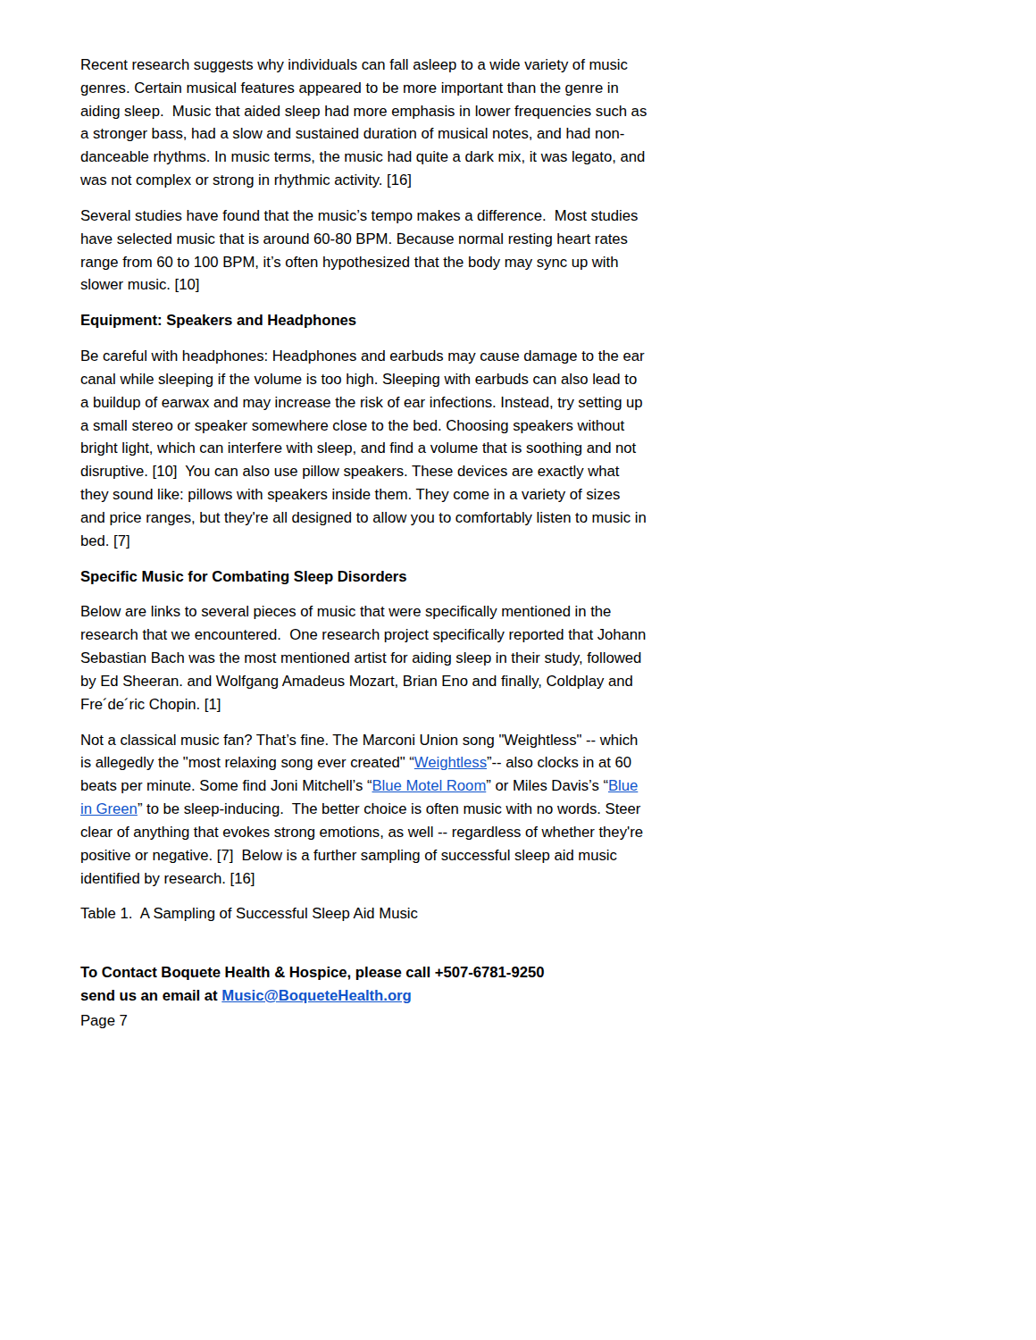Recent research suggests why individuals can fall asleep to a wide variety of music genres. Certain musical features appeared to be more important than the genre in aiding sleep. Music that aided sleep had more emphasis in lower frequencies such as a stronger bass, had a slow and sustained duration of musical notes, and had non-danceable rhythms. In music terms, the music had quite a dark mix, it was legato, and was not complex or strong in rhythmic activity. [16]
Several studies have found that the music’s tempo makes a difference. Most studies have selected music that is around 60-80 BPM. Because normal resting heart rates range from 60 to 100 BPM, it’s often hypothesized that the body may sync up with slower music. [10]
Equipment: Speakers and Headphones
Be careful with headphones: Headphones and earbuds may cause damage to the ear canal while sleeping if the volume is too high. Sleeping with earbuds can also lead to a buildup of earwax and may increase the risk of ear infections. Instead, try setting up a small stereo or speaker somewhere close to the bed. Choosing speakers without bright light, which can interfere with sleep, and find a volume that is soothing and not disruptive. [10] You can also use pillow speakers. These devices are exactly what they sound like: pillows with speakers inside them. They come in a variety of sizes and price ranges, but they're all designed to allow you to comfortably listen to music in bed. [7]
Specific Music for Combating Sleep Disorders
Below are links to several pieces of music that were specifically mentioned in the research that we encountered. One research project specifically reported that Johann Sebastian Bach was the most mentioned artist for aiding sleep in their study, followed by Ed Sheeran. and Wolfgang Amadeus Mozart, Brian Eno and finally, Coldplay and Fre´de´ric Chopin. [1]
Not a classical music fan? That’s fine. The Marconi Union song "Weightless" -- which is allegedly the "most relaxing song ever created" “Weightless”-- also clocks in at 60 beats per minute. Some find Joni Mitchell’s “Blue Motel Room” or Miles Davis’s “Blue in Green” to be sleep-inducing. The better choice is often music with no words. Steer clear of anything that evokes strong emotions, as well -- regardless of whether they're positive or negative. [7] Below is a further sampling of successful sleep aid music identified by research. [16]
Table 1. A Sampling of Successful Sleep Aid Music
To Contact Boquete Health & Hospice, please call +507-6781-9250
send us an email at Music@BoqueteHealth.org
Page 7